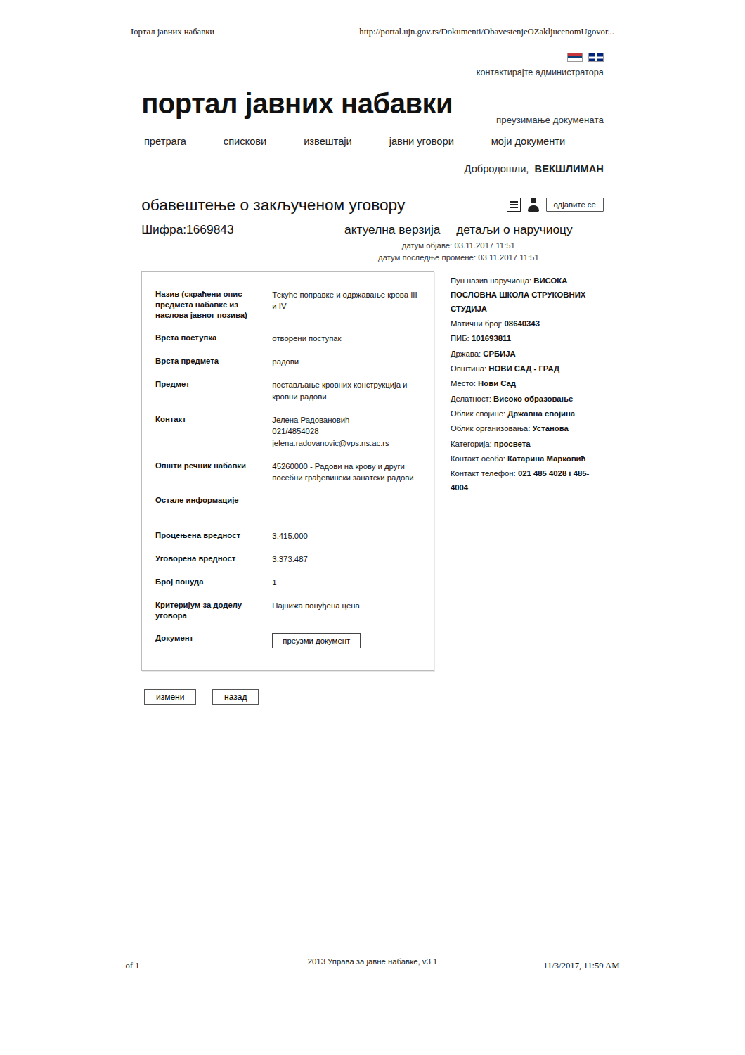Іортал јавних набавки
http://portal.ujn.gov.rs/Dokumenti/ObavestenjeOZakljucenomUgovor...
контактирајте администратора
портал јавних набавки
преузимање докумената
претрага спискови извештаји јавни уговори моји документи
Добродошли, ВЕКШЛИМАН
обавештење о закљученом уговору
одјавите се
Шифра:1669843
актуелна верзија детаљи о наручиоцу
датум објаве: 03.11.2017 11:51
датум последње промене: 03.11.2017 11:51
| Назив (скраћени опис предмета набавке из наслова јавног позива) | Текуће поправке и одржавање крова III и IV |
| Врста поступка | отворени поступак |
| Врста предмета | радови |
| Предмет | постављање кровних конструкција и кровни радови |
| Контакт | Јелена Радовановић 021/4854028 jelena.radovanovic@vps.ns.ac.rs |
| Општи речник набавки | 45260000 - Радови на крову и други посебни грађевински занатски радови |
| Остале информације | |
| Процењена вредност | 3.415.000 |
| Уговорена вредност | 3.373.487 |
| Број понуда | 1 |
| Критеријум за доделу уговора | Најнижа понуђена цена |
| Документ | преузми документ |
Пун назив наручиоца: ВИСОКА ПОСЛОВНА ШКОЛА СТРУКОВНИХ СТУДИЈА
Матични број: 08640343
ПИБ: 101693811
Држава: СРБИЈА
Општина: НОВИ САД - ГРАД
Место: Нови Сад
Делатност: Високо образовање
Облик својине: Државна својина
Облик организовања: Установа
Категорија: просвета
Контакт особа: Катарина Марковић
Контакт телефон: 021 485 4028 i 485-4004
измени назад
2013 Управа за јавне набавке, v3.1
of 1
11/3/2017, 11:59 AM